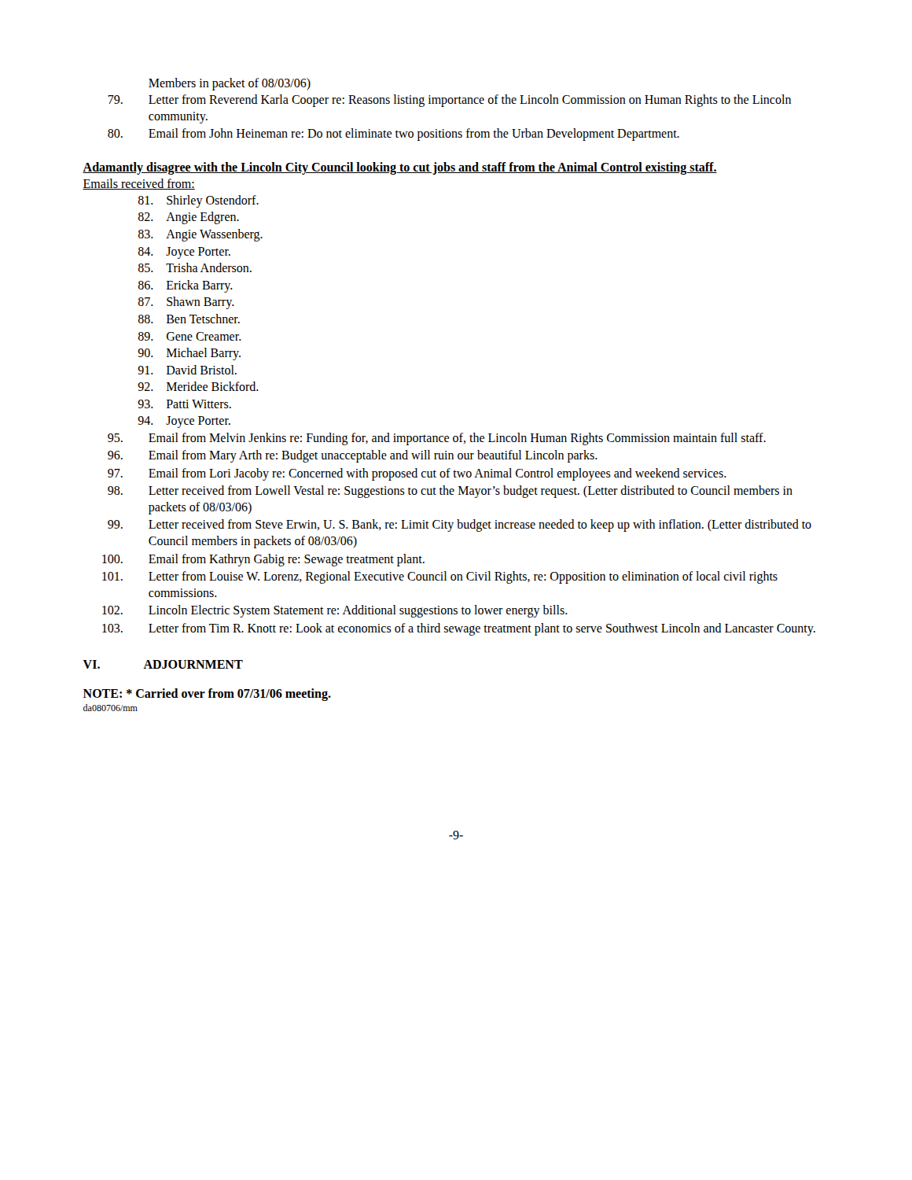Members in packet of 08/03/06)
79. Letter from Reverend Karla Cooper re: Reasons listing importance of the Lincoln Commission on Human Rights to the Lincoln community.
80. Email from John Heineman re: Do not eliminate two positions from the Urban Development Department.
Adamantly disagree with the Lincoln City Council looking to cut jobs and staff from the Animal Control existing staff.
Emails received from:
81. Shirley Ostendorf.
82. Angie Edgren.
83. Angie Wassenberg.
84. Joyce Porter.
85. Trisha Anderson.
86. Ericka Barry.
87. Shawn Barry.
88. Ben Tetschner.
89. Gene Creamer.
90. Michael Barry.
91. David Bristol.
92. Meridee Bickford.
93. Patti Witters.
94. Joyce Porter.
95. Email from Melvin Jenkins re: Funding for, and importance of, the Lincoln Human Rights Commission maintain full staff.
96. Email from Mary Arth re: Budget unacceptable and will ruin our beautiful Lincoln parks.
97. Email from Lori Jacoby re: Concerned with proposed cut of two Animal Control employees and weekend services.
98. Letter received from Lowell Vestal re: Suggestions to cut the Mayor’s budget request. (Letter distributed to Council members in packets of 08/03/06)
99. Letter received from Steve Erwin, U. S. Bank, re: Limit City budget increase needed to keep up with inflation. (Letter distributed to Council members in packets of 08/03/06)
100. Email from Kathryn Gabig re: Sewage treatment plant.
101. Letter from Louise W. Lorenz, Regional Executive Council on Civil Rights, re: Opposition to elimination of local civil rights commissions.
102. Lincoln Electric System Statement re: Additional suggestions to lower energy bills.
103. Letter from Tim R. Knott re: Look at economics of a third sewage treatment plant to serve Southwest Lincoln and Lancaster County.
VI. ADJOURNMENT
NOTE: * Carried over from 07/31/06 meeting.
da080706/mm
-9-